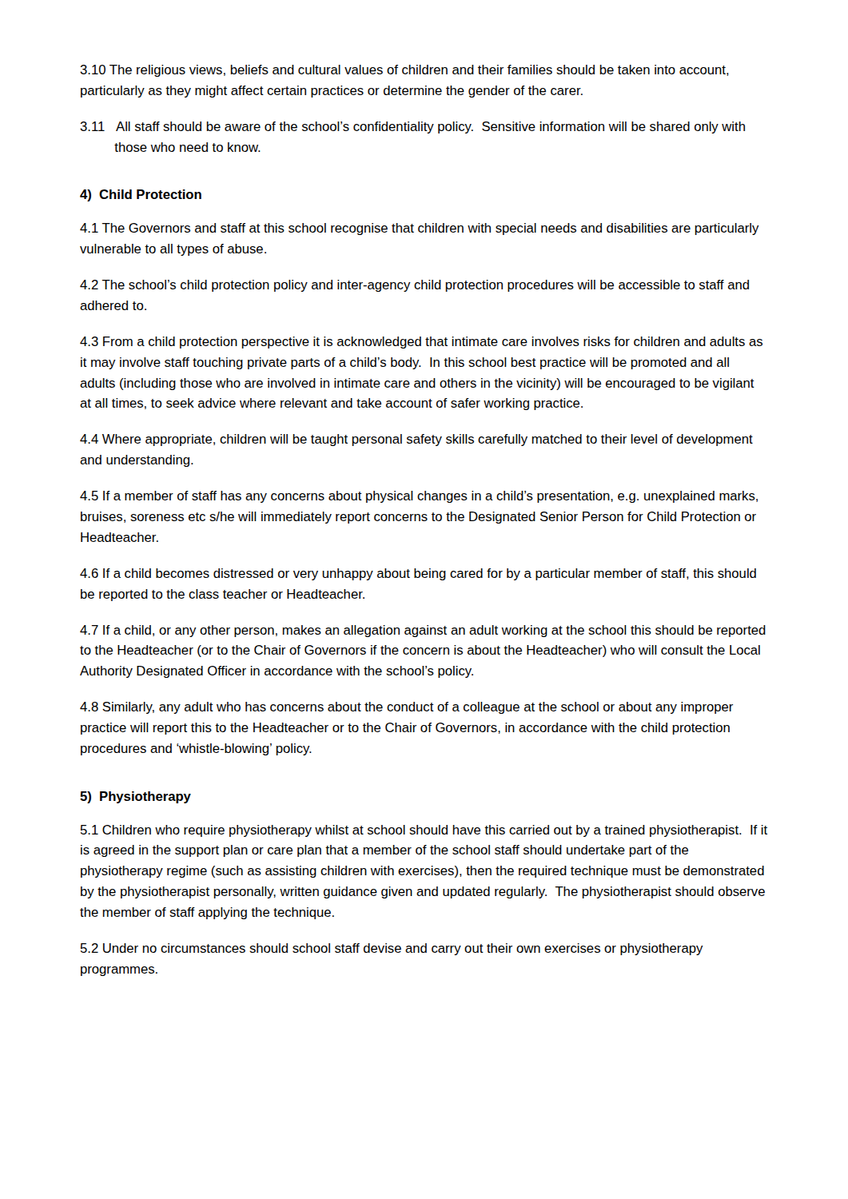3.10 The religious views, beliefs and cultural values of children and their families should be taken into account, particularly as they might affect certain practices or determine the gender of the carer.
3.11 All staff should be aware of the school’s confidentiality policy. Sensitive information will be shared only with those who need to know.
4) Child Protection
4.1 The Governors and staff at this school recognise that children with special needs and disabilities are particularly vulnerable to all types of abuse.
4.2 The school’s child protection policy and inter-agency child protection procedures will be accessible to staff and adhered to.
4.3 From a child protection perspective it is acknowledged that intimate care involves risks for children and adults as it may involve staff touching private parts of a child’s body. In this school best practice will be promoted and all adults (including those who are involved in intimate care and others in the vicinity) will be encouraged to be vigilant at all times, to seek advice where relevant and take account of safer working practice.
4.4 Where appropriate, children will be taught personal safety skills carefully matched to their level of development and understanding.
4.5 If a member of staff has any concerns about physical changes in a child’s presentation, e.g. unexplained marks, bruises, soreness etc s/he will immediately report concerns to the Designated Senior Person for Child Protection or Headteacher.
4.6 If a child becomes distressed or very unhappy about being cared for by a particular member of staff, this should be reported to the class teacher or Headteacher.
4.7 If a child, or any other person, makes an allegation against an adult working at the school this should be reported to the Headteacher (or to the Chair of Governors if the concern is about the Headteacher) who will consult the Local Authority Designated Officer in accordance with the school’s policy.
4.8 Similarly, any adult who has concerns about the conduct of a colleague at the school or about any improper practice will report this to the Headteacher or to the Chair of Governors, in accordance with the child protection procedures and ‘whistle-blowing’ policy.
5) Physiotherapy
5.1 Children who require physiotherapy whilst at school should have this carried out by a trained physiotherapist. If it is agreed in the support plan or care plan that a member of the school staff should undertake part of the physiotherapy regime (such as assisting children with exercises), then the required technique must be demonstrated by the physiotherapist personally, written guidance given and updated regularly. The physiotherapist should observe the member of staff applying the technique.
5.2 Under no circumstances should school staff devise and carry out their own exercises or physiotherapy programmes.